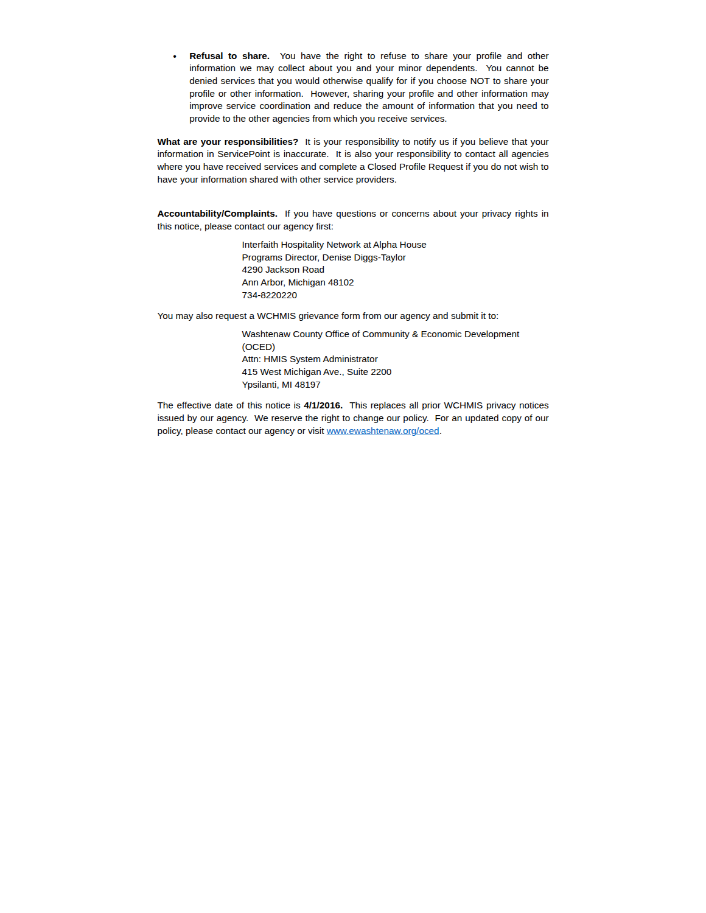Refusal to share. You have the right to refuse to share your profile and other information we may collect about you and your minor dependents. You cannot be denied services that you would otherwise qualify for if you choose NOT to share your profile or other information. However, sharing your profile and other information may improve service coordination and reduce the amount of information that you need to provide to the other agencies from which you receive services.
What are your responsibilities? It is your responsibility to notify us if you believe that your information in ServicePoint is inaccurate. It is also your responsibility to contact all agencies where you have received services and complete a Closed Profile Request if you do not wish to have your information shared with other service providers.
Accountability/Complaints. If you have questions or concerns about your privacy rights in this notice, please contact our agency first:
Interfaith Hospitality Network at Alpha House
Programs Director, Denise Diggs-Taylor
4290 Jackson Road
Ann Arbor, Michigan 48102
734-8220220
You may also request a WCHMIS grievance form from our agency and submit it to:
Washtenaw County Office of Community & Economic Development (OCED)
Attn: HMIS System Administrator
415 West Michigan Ave., Suite 2200
Ypsilanti, MI 48197
The effective date of this notice is 4/1/2016. This replaces all prior WCHMIS privacy notices issued by our agency. We reserve the right to change our policy. For an updated copy of our policy, please contact our agency or visit www.ewashtenaw.org/oced.